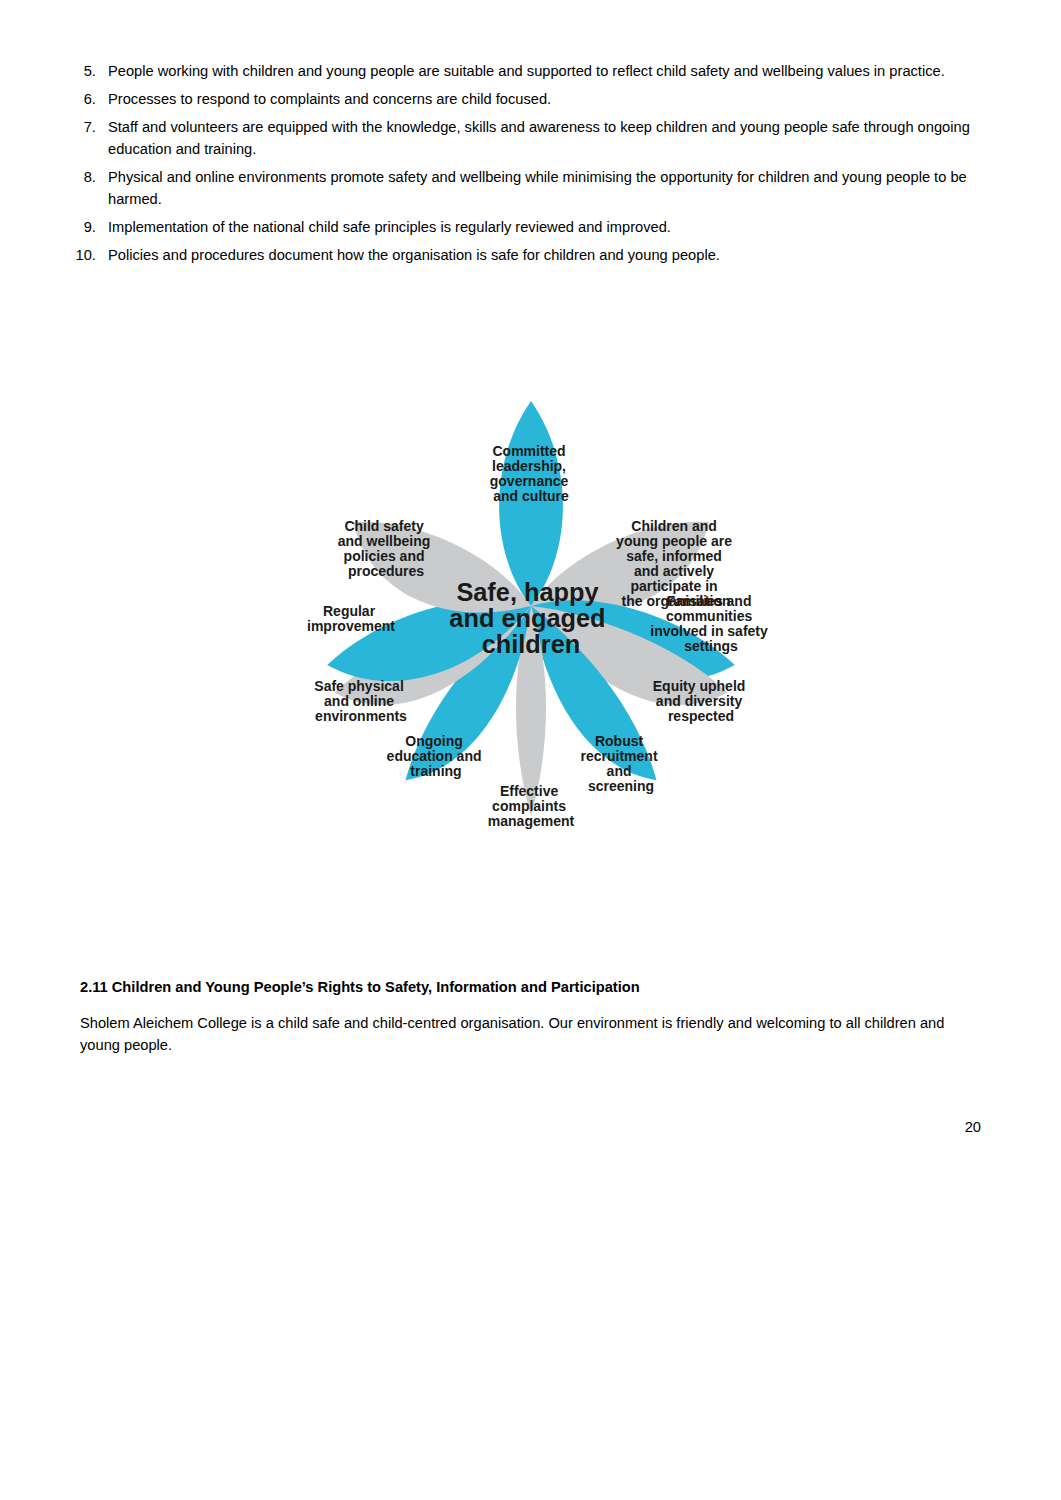People working with children and young people are suitable and supported to reflect child safety and wellbeing values in practice.
Processes to respond to complaints and concerns are child focused.
Staff and volunteers are equipped with the knowledge, skills and awareness to keep children and young people safe through ongoing education and training.
Physical and online environments promote safety and wellbeing while minimising the opportunity for children and young people to be harmed.
Implementation of the national child safe principles is regularly reviewed and improved.
Policies and procedures document how the organisation is safe for children and young people.
National Child Safe Principles petal diagram Committed leadership, governance and culture Children and young people are safe, informed and actively participate in the organisation Families and communities involved in safety settings Equity upheld and diversity respected Robust recruitment and screening Effective complaints management Ongoing education and training Safe physical and online environments Regular improvement Child safety and wellbeing policies and procedures Safe, happy and engaged children
2.11 Children and Young People’s Rights to Safety, Information and Participation
Sholem Aleichem College is a child safe and child-centred organisation. Our environment is friendly and welcoming to all children and young people.
20